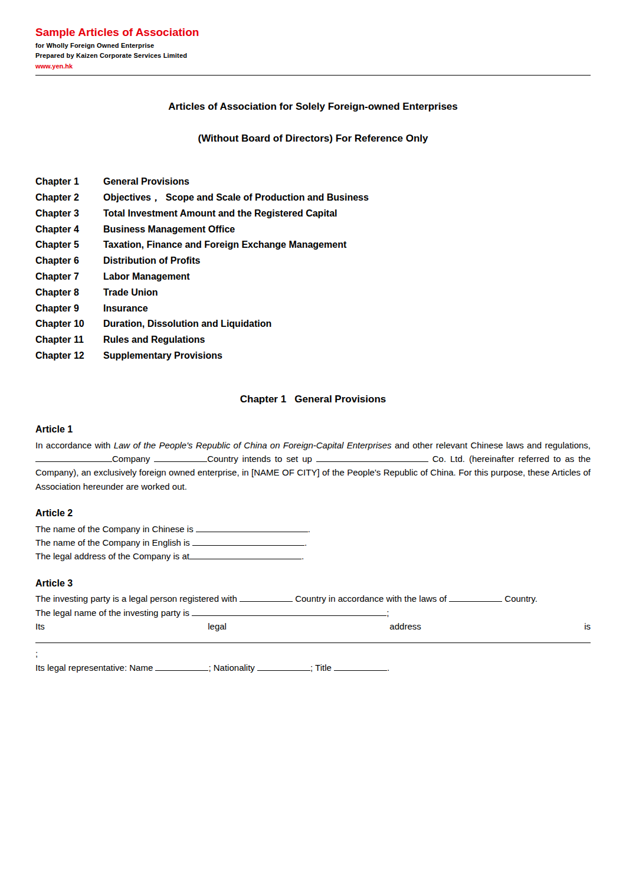Sample Articles of Association
for Wholly Foreign Owned Enterprise
Prepared by Kaizen Corporate Services Limited
www.yen.hk
Articles of Association for Solely Foreign-owned Enterprises
(Without Board of Directors) For Reference Only
Chapter 1 General Provisions
Chapter 2 Objectives， Scope and Scale of Production and Business
Chapter 3 Total Investment Amount and the Registered Capital
Chapter 4 Business Management Office
Chapter 5 Taxation, Finance and Foreign Exchange Management
Chapter 6 Distribution of Profits
Chapter 7 Labor Management
Chapter 8 Trade Union
Chapter 9 Insurance
Chapter 10 Duration, Dissolution and Liquidation
Chapter 11 Rules and Regulations
Chapter 12 Supplementary Provisions
Chapter 1 General Provisions
Article 1
In accordance with Law of the People's Republic of China on Foreign-Capital Enterprises and other relevant Chinese laws and regulations, Company Country intends to set up Co. Ltd. (hereinafter referred to as the Company), an exclusively foreign owned enterprise, in [NAME OF CITY] of the People's Republic of China. For this purpose, these Articles of Association hereunder are worked out.
Article 2
The name of the Company in Chinese is .
The name of the Company in English is .
The legal address of the Company is at .
Article 3
The investing party is a legal person registered with Country in accordance with the laws of Country.
The legal name of the investing party is ;
Its legal address is ;
Its legal representative: Name ; Nationality ; Title .